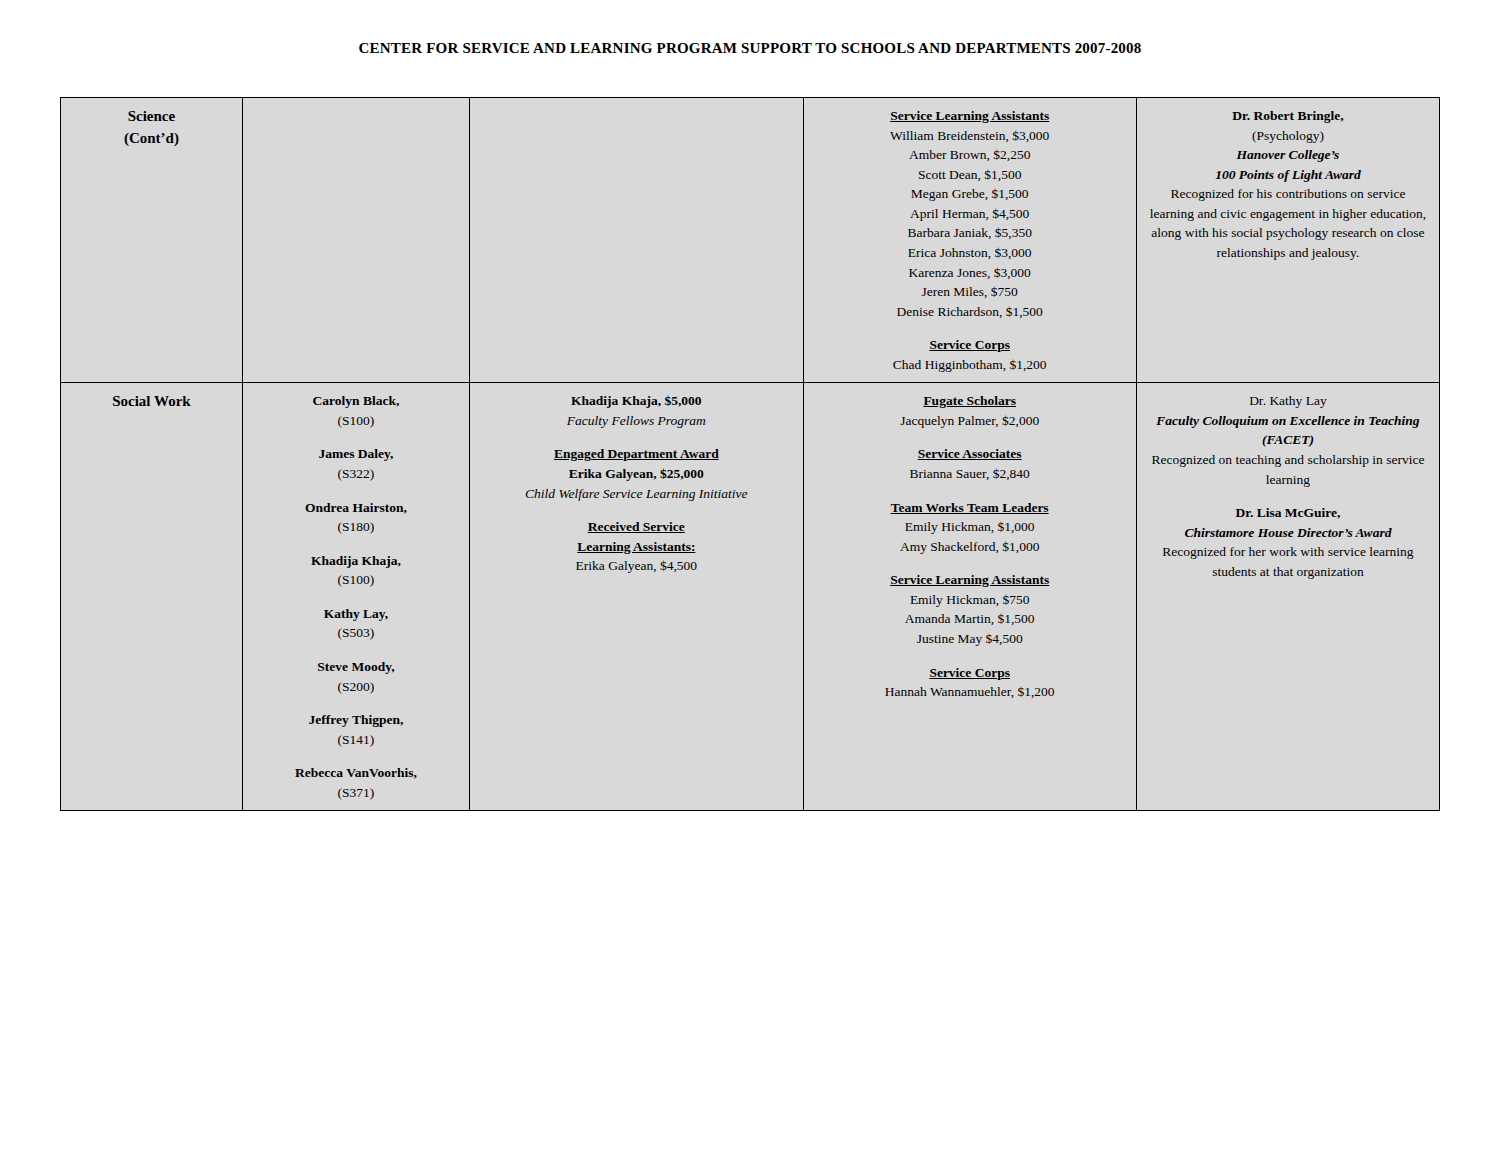CENTER FOR SERVICE AND LEARNING PROGRAM SUPPORT TO SCHOOLS AND DEPARTMENTS 2007-2008
| Science (Cont’d) | | | Service Learning Assistants William Breidenstein, $3,000 Amber Brown, $2,250 Scott Dean, $1,500 Megan Grebe, $1,500 April Herman, $4,500 Barbara Janiak, $5,350 Erica Johnston, $3,000 Karenza Jones, $3,000 Jeren Miles, $750 Denise Richardson, $1,500 Service Corps Chad Higginbotham, $1,200 | Dr. Robert Bringle, (Psychology) Hanover College’s 100 Points of Light Award Recognized for his contributions on service learning and civic engagement in higher education, along with his social psychology research on close relationships and jealousy. |
| Social Work | Carolyn Black, (S100) James Daley, (S322) Ondrea Hairston, (S180) Khadija Khaja, (S100) Kathy Lay, (S503) Steve Moody, (S200) Jeffrey Thigpen, (S141) Rebecca VanVoorhis, (S371) | Khadija Khaja, $5,000 Faculty Fellows Program Engaged Department Award Erika Galyean, $25,000 Child Welfare Service Learning Initiative Received Service Learning Assistants: Erika Galyean, $4,500 | Fugate Scholars Jacquelyn Palmer, $2,000 Service Associates Brianna Sauer, $2,840 Team Works Team Leaders Emily Hickman, $1,000 Amy Shackelford, $1,000 Service Learning Assistants Emily Hickman, $750 Amanda Martin, $1,500 Justine May $4,500 Service Corps Hannah Wannamuehler, $1,200 | Dr. Kathy Lay Faculty Colloquium on Excellence in Teaching (FACET) Recognized on teaching and scholarship in service learning Dr. Lisa McGuire, Chirstamore House Director’s Award Recognized for her work with service learning students at that organization |